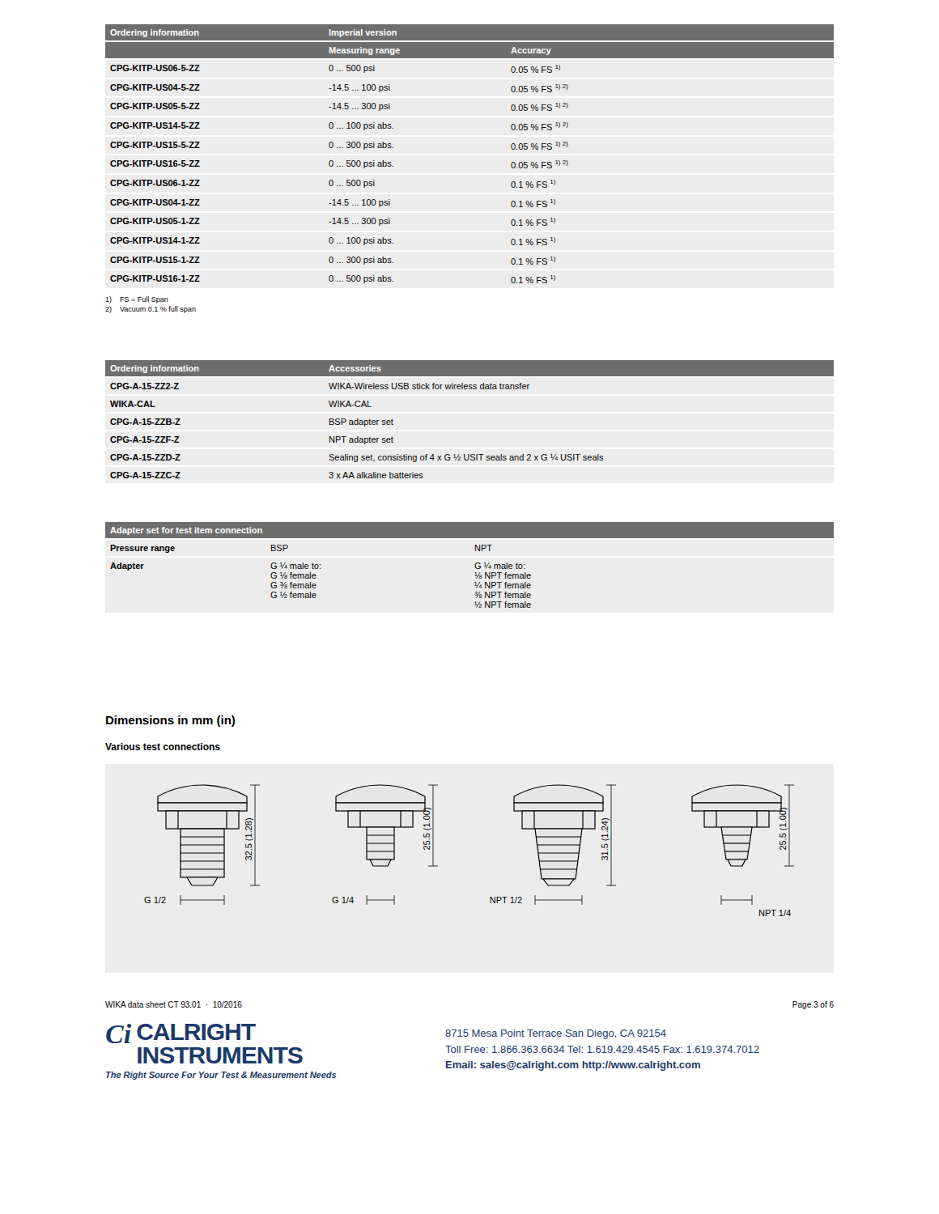| Ordering information | Imperial version |
| --- | --- |
| | Measuring range | Accuracy |
| CPG-KITP-US06-5-ZZ | 0 ... 500 psi | 0.05 % FS 1) |
| CPG-KITP-US04-5-ZZ | -14.5 ... 100 psi | 0.05 % FS 1) 2) |
| CPG-KITP-US05-5-ZZ | -14.5 ... 300 psi | 0.05 % FS 1) 2) |
| CPG-KITP-US14-5-ZZ | 0 ... 100 psi abs. | 0.05 % FS 1) 2) |
| CPG-KITP-US15-5-ZZ | 0 ... 300 psi abs. | 0.05 % FS 1) 2) |
| CPG-KITP-US16-5-ZZ | 0 ... 500 psi abs. | 0.05 % FS 1) 2) |
| CPG-KITP-US06-1-ZZ | 0 ... 500 psi | 0.1 % FS 1) |
| CPG-KITP-US04-1-ZZ | -14.5 ... 100 psi | 0.1 % FS 1) |
| CPG-KITP-US05-1-ZZ | -14.5 ... 300 psi | 0.1 % FS 1) |
| CPG-KITP-US14-1-ZZ | 0 ... 100 psi abs. | 0.1 % FS 1) |
| CPG-KITP-US15-1-ZZ | 0 ... 300 psi abs. | 0.1 % FS 1) |
| CPG-KITP-US16-1-ZZ | 0 ... 500 psi abs. | 0.1 % FS 1) |
1) FS = Full Span
2) Vacuum 0.1 % full span
| Ordering information | Accessories |
| --- | --- |
| CPG-A-15-ZZ2-Z | WIKA-Wireless USB stick for wireless data transfer |
| WIKA-CAL | WIKA-CAL |
| CPG-A-15-ZZB-Z | BSP adapter set |
| CPG-A-15-ZZF-Z | NPT adapter set |
| CPG-A-15-ZZD-Z | Sealing set, consisting of 4 x G ½ USIT seals and 2 x G ¼ USIT seals |
| CPG-A-15-ZZC-Z | 3 x AA alkaline batteries |
| Adapter set for test item connection |
| --- |
| Pressure range | BSP | NPT |
| Adapter | G ¼ male to: G ⅛ female G ⅜ female G ½ female | G ¼ male to: ⅛ NPT female ¼ NPT female ⅜ NPT female ½ NPT female |
Dimensions in mm (in)
Various test connections
32.5 (1.28) G 1/2
25.5 (1.00) G 1/4
31.5 (1.24) NPT 1/2
25.5 (1.00) NPT 1/4
WIKA data sheet CT 93.01 · 10/2016
Page 3 of 6
Ci
CALRIGHT
INSTRUMENTS
The Right Source For Your Test & Measurement Needs
8715 Mesa Point Terrace San Diego, CA 92154
Toll Free: 1.866.363.6634 Tel: 1.619.429.4545 Fax: 1.619.374.7012
Email: sales@calright.com http://www.calright.com